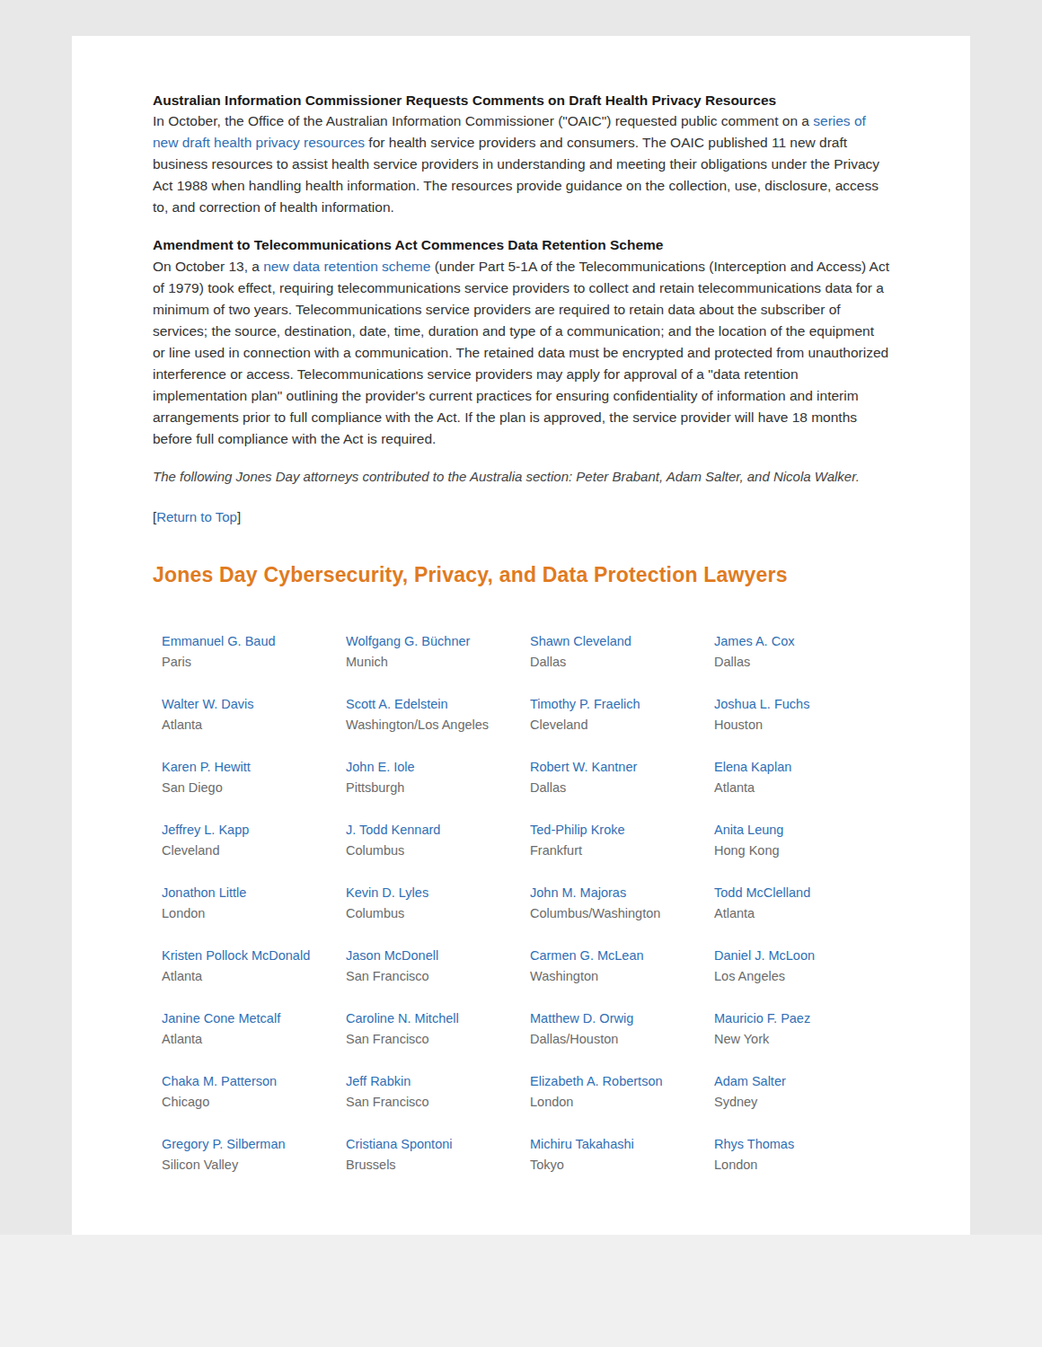Australian Information Commissioner Requests Comments on Draft Health Privacy Resources
In October, the Office of the Australian Information Commissioner ("OAIC") requested public comment on a series of new draft health privacy resources for health service providers and consumers. The OAIC published 11 new draft business resources to assist health service providers in understanding and meeting their obligations under the Privacy Act 1988 when handling health information. The resources provide guidance on the collection, use, disclosure, access to, and correction of health information.
Amendment to Telecommunications Act Commences Data Retention Scheme
On October 13, a new data retention scheme (under Part 5-1A of the Telecommunications (Interception and Access) Act of 1979) took effect, requiring telecommunications service providers to collect and retain telecommunications data for a minimum of two years. Telecommunications service providers are required to retain data about the subscriber of services; the source, destination, date, time, duration and type of a communication; and the location of the equipment or line used in connection with a communication. The retained data must be encrypted and protected from unauthorized interference or access. Telecommunications service providers may apply for approval of a "data retention implementation plan" outlining the provider's current practices for ensuring confidentiality of information and interim arrangements prior to full compliance with the Act. If the plan is approved, the service provider will have 18 months before full compliance with the Act is required.
The following Jones Day attorneys contributed to the Australia section: Peter Brabant, Adam Salter, and Nicola Walker.
[Return to Top]
Jones Day Cybersecurity, Privacy, and Data Protection Lawyers
| Emmanuel G. Baud Paris | Wolfgang G. Büchner Munich | Shawn Cleveland Dallas | James A. Cox Dallas |
| Walter W. Davis Atlanta | Scott A. Edelstein Washington/Los Angeles | Timothy P. Fraelich Cleveland | Joshua L. Fuchs Houston |
| Karen P. Hewitt San Diego | John E. Iole Pittsburgh | Robert W. Kantner Dallas | Elena Kaplan Atlanta |
| Jeffrey L. Kapp Cleveland | J. Todd Kennard Columbus | Ted-Philip Kroke Frankfurt | Anita Leung Hong Kong |
| Jonathon Little London | Kevin D. Lyles Columbus | John M. Majoras Columbus/Washington | Todd McClelland Atlanta |
| Kristen Pollock McDonald Atlanta | Jason McDonell San Francisco | Carmen G. McLean Washington | Daniel J. McLoon Los Angeles |
| Janine Cone Metcalf Atlanta | Caroline N. Mitchell San Francisco | Matthew D. Orwig Dallas/Houston | Mauricio F. Paez New York |
| Chaka M. Patterson Chicago | Jeff Rabkin San Francisco | Elizabeth A. Robertson London | Adam Salter Sydney |
| Gregory P. Silberman Silicon Valley | Cristiana Spontoni Brussels | Michiru Takahashi Tokyo | Rhys Thomas London |